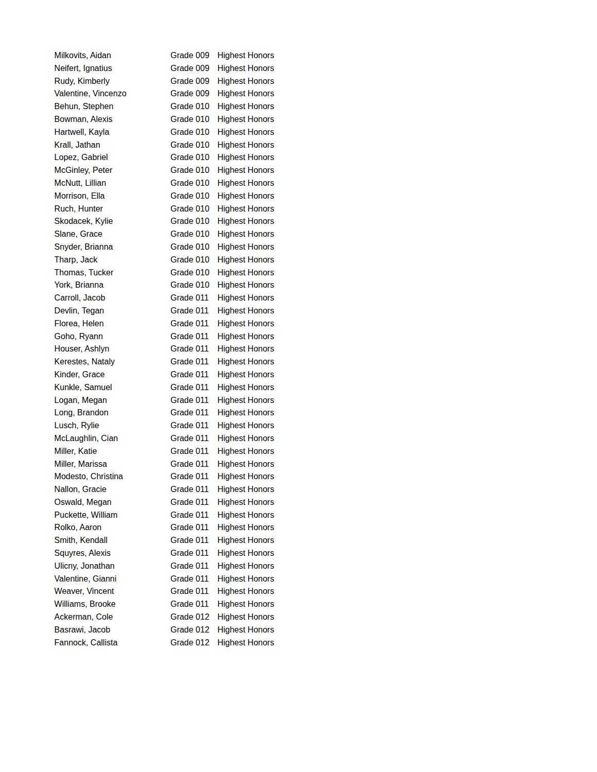| Milkovits, Aidan | Grade 009 | Highest Honors |
| Neifert, Ignatius | Grade 009 | Highest Honors |
| Rudy, Kimberly | Grade 009 | Highest Honors |
| Valentine, Vincenzo | Grade 009 | Highest Honors |
| Behun, Stephen | Grade 010 | Highest Honors |
| Bowman, Alexis | Grade 010 | Highest Honors |
| Hartwell, Kayla | Grade 010 | Highest Honors |
| Krall, Jathan | Grade 010 | Highest Honors |
| Lopez, Gabriel | Grade 010 | Highest Honors |
| McGinley, Peter | Grade 010 | Highest Honors |
| McNutt, Lillian | Grade 010 | Highest Honors |
| Morrison, Ella | Grade 010 | Highest Honors |
| Ruch, Hunter | Grade 010 | Highest Honors |
| Skodacek, Kylie | Grade 010 | Highest Honors |
| Slane, Grace | Grade 010 | Highest Honors |
| Snyder, Brianna | Grade 010 | Highest Honors |
| Tharp, Jack | Grade 010 | Highest Honors |
| Thomas, Tucker | Grade 010 | Highest Honors |
| York, Brianna | Grade 010 | Highest Honors |
| Carroll, Jacob | Grade 011 | Highest Honors |
| Devlin, Tegan | Grade 011 | Highest Honors |
| Florea, Helen | Grade 011 | Highest Honors |
| Goho, Ryann | Grade 011 | Highest Honors |
| Houser, Ashlyn | Grade 011 | Highest Honors |
| Kerestes, Nataly | Grade 011 | Highest Honors |
| Kinder, Grace | Grade 011 | Highest Honors |
| Kunkle, Samuel | Grade 011 | Highest Honors |
| Logan, Megan | Grade 011 | Highest Honors |
| Long, Brandon | Grade 011 | Highest Honors |
| Lusch, Rylie | Grade 011 | Highest Honors |
| McLaughlin, Cian | Grade 011 | Highest Honors |
| Miller, Katie | Grade 011 | Highest Honors |
| Miller, Marissa | Grade 011 | Highest Honors |
| Modesto, Christina | Grade 011 | Highest Honors |
| Nallon, Gracie | Grade 011 | Highest Honors |
| Oswald, Megan | Grade 011 | Highest Honors |
| Puckette, William | Grade 011 | Highest Honors |
| Rolko, Aaron | Grade 011 | Highest Honors |
| Smith, Kendall | Grade 011 | Highest Honors |
| Squyres, Alexis | Grade 011 | Highest Honors |
| Ulicny, Jonathan | Grade 011 | Highest Honors |
| Valentine, Gianni | Grade 011 | Highest Honors |
| Weaver, Vincent | Grade 011 | Highest Honors |
| Williams, Brooke | Grade 011 | Highest Honors |
| Ackerman, Cole | Grade 012 | Highest Honors |
| Basrawi, Jacob | Grade 012 | Highest Honors |
| Fannock, Callista | Grade 012 | Highest Honors |